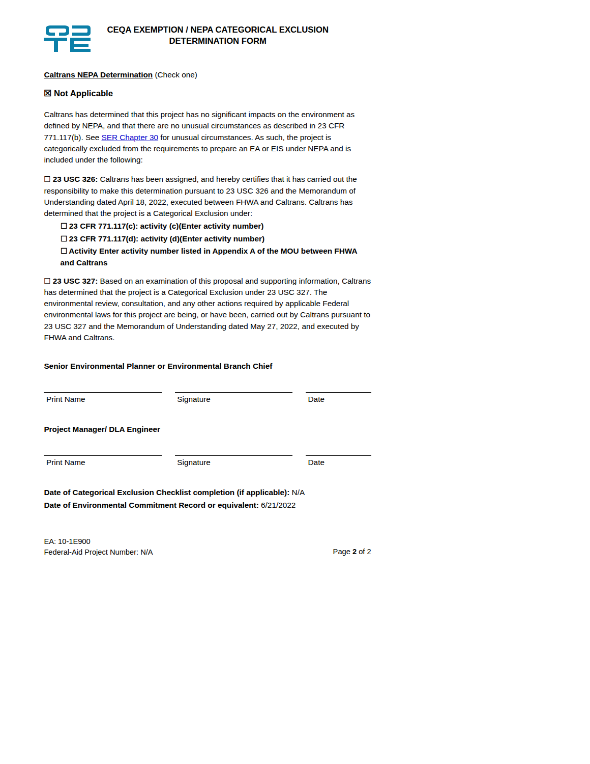CEQA EXEMPTION / NEPA CATEGORICAL EXCLUSION
DETERMINATION FORM
Caltrans NEPA Determination (Check one)
☒ Not Applicable
Caltrans has determined that this project has no significant impacts on the environment as defined by NEPA, and that there are no unusual circumstances as described in 23 CFR 771.117(b). See SER Chapter 30 for unusual circumstances. As such, the project is categorically excluded from the requirements to prepare an EA or EIS under NEPA and is included under the following:
☐ 23 USC 326: Caltrans has been assigned, and hereby certifies that it has carried out the responsibility to make this determination pursuant to 23 USC 326 and the Memorandum of Understanding dated April 18, 2022, executed between FHWA and Caltrans. Caltrans has determined that the project is a Categorical Exclusion under:
☐ 23 CFR 771.117(c): activity (c)(Enter activity number)
☐ 23 CFR 771.117(d): activity (d)(Enter activity number)
☐ Activity Enter activity number listed in Appendix A of the MOU between FHWA and Caltrans
☐ 23 USC 327: Based on an examination of this proposal and supporting information, Caltrans has determined that the project is a Categorical Exclusion under 23 USC 327. The environmental review, consultation, and any other actions required by applicable Federal environmental laws for this project are being, or have been, carried out by Caltrans pursuant to 23 USC 327 and the Memorandum of Understanding dated May 27, 2022, and executed by FHWA and Caltrans.
Senior Environmental Planner or Environmental Branch Chief
| Print Name | | Signature | | Date |
Project Manager/ DLA Engineer
| Print Name | | Signature | | Date |
Date of Categorical Exclusion Checklist completion (if applicable): N/A
Date of Environmental Commitment Record or equivalent: 6/21/2022
EA: 10-1E900
Federal-Aid Project Number: N/A
Page 2 of 2